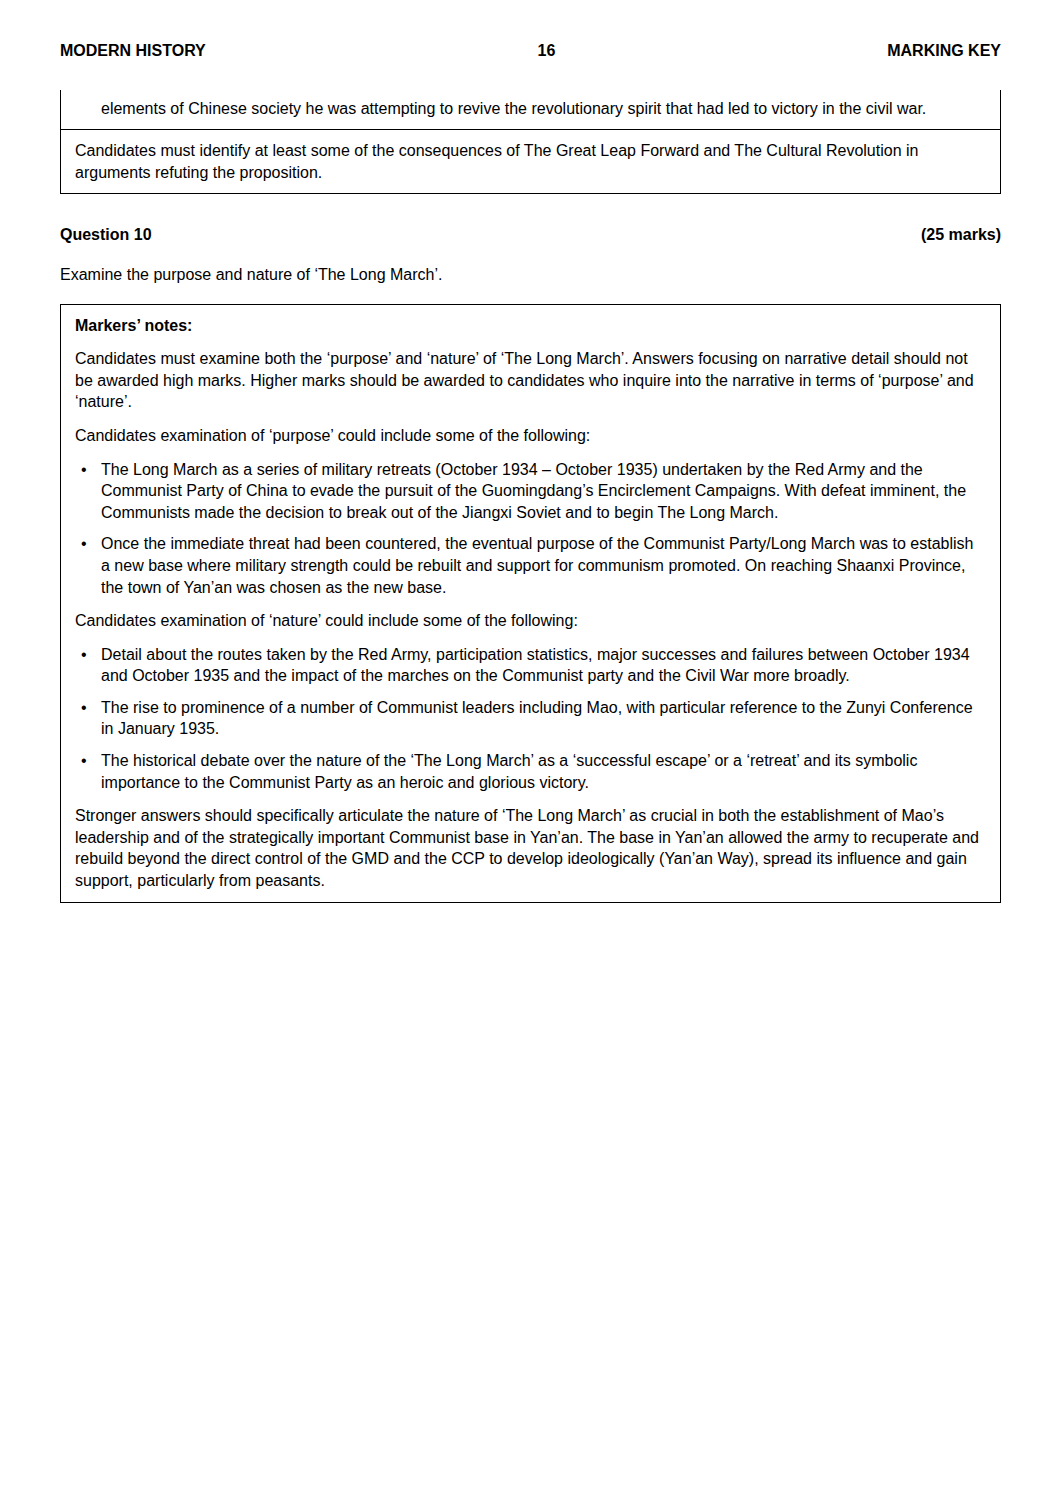MODERN HISTORY 16 MARKING KEY
elements of Chinese society he was attempting to revive the revolutionary spirit that had led to victory in the civil war.
Candidates must identify at least some of the consequences of The Great Leap Forward and The Cultural Revolution in arguments refuting the proposition.
Question 10 (25 marks)
Examine the purpose and nature of ‘The Long March’.
Markers’ notes:
Candidates must examine both the ‘purpose’ and ‘nature’ of ‘The Long March’. Answers focusing on narrative detail should not be awarded high marks. Higher marks should be awarded to candidates who inquire into the narrative in terms of ‘purpose’ and ‘nature’.
Candidates examination of ‘purpose’ could include some of the following:
The Long March as a series of military retreats (October 1934 – October 1935) undertaken by the Red Army and the Communist Party of China to evade the pursuit of the Guomingdang’s Encirclement Campaigns. With defeat imminent, the Communists made the decision to break out of the Jiangxi Soviet and to begin The Long March.
Once the immediate threat had been countered, the eventual purpose of the Communist Party/Long March was to establish a new base where military strength could be rebuilt and support for communism promoted. On reaching Shaanxi Province, the town of Yan’an was chosen as the new base.
Candidates examination of ‘nature’ could include some of the following:
Detail about the routes taken by the Red Army, participation statistics, major successes and failures between October 1934 and October 1935 and the impact of the marches on the Communist party and the Civil War more broadly.
The rise to prominence of a number of Communist leaders including Mao, with particular reference to the Zunyi Conference in January 1935.
The historical debate over the nature of the ‘The Long March’ as a ‘successful escape’ or a ‘retreat’ and its symbolic importance to the Communist Party as an heroic and glorious victory.
Stronger answers should specifically articulate the nature of ‘The Long March’ as crucial in both the establishment of Mao’s leadership and of the strategically important Communist base in Yan’an. The base in Yan’an allowed the army to recuperate and rebuild beyond the direct control of the GMD and the CCP to develop ideologically (Yan’an Way), spread its influence and gain support, particularly from peasants.